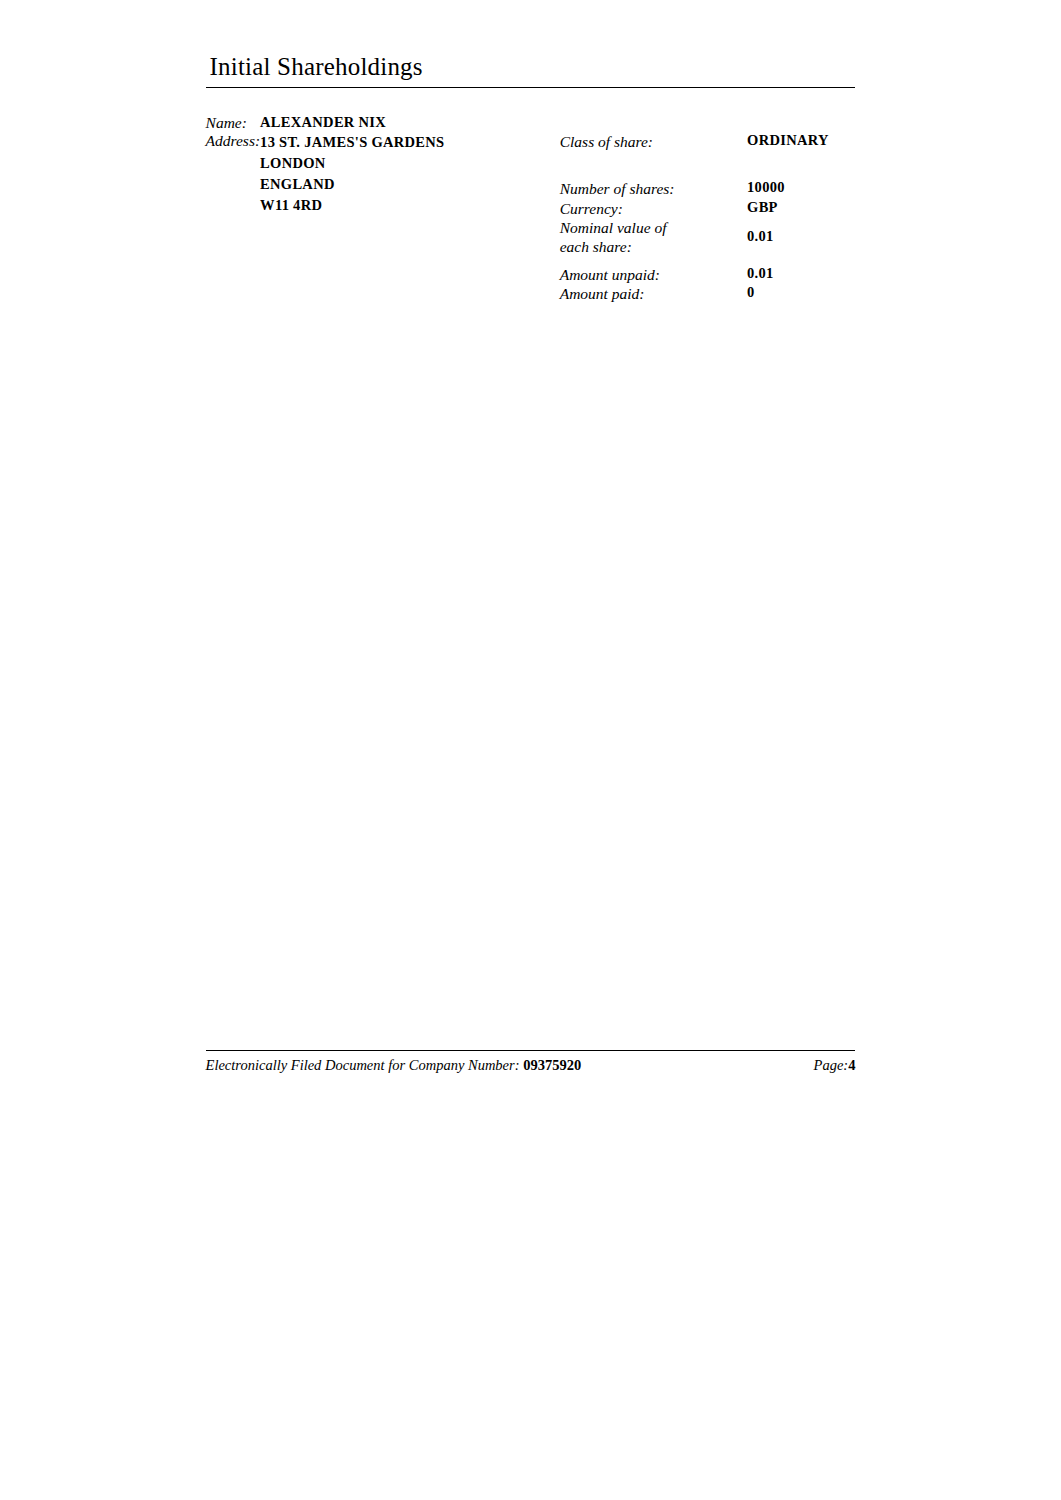Initial Shareholdings
| Name: | ALEXANDER NIX |
| Address: | 13 ST. JAMES'S GARDENS LONDON ENGLAND W11 4RD | / Class of share: / ORDINARY / / Number of shares: / 10000 / / Currency: / GBP / / Nominal value of each share: / 0.01 / / Amount unpaid: / 0.01 / / Amount paid: / 0 / |
Electronically Filed Document for Company Number: 09375920
Page:4